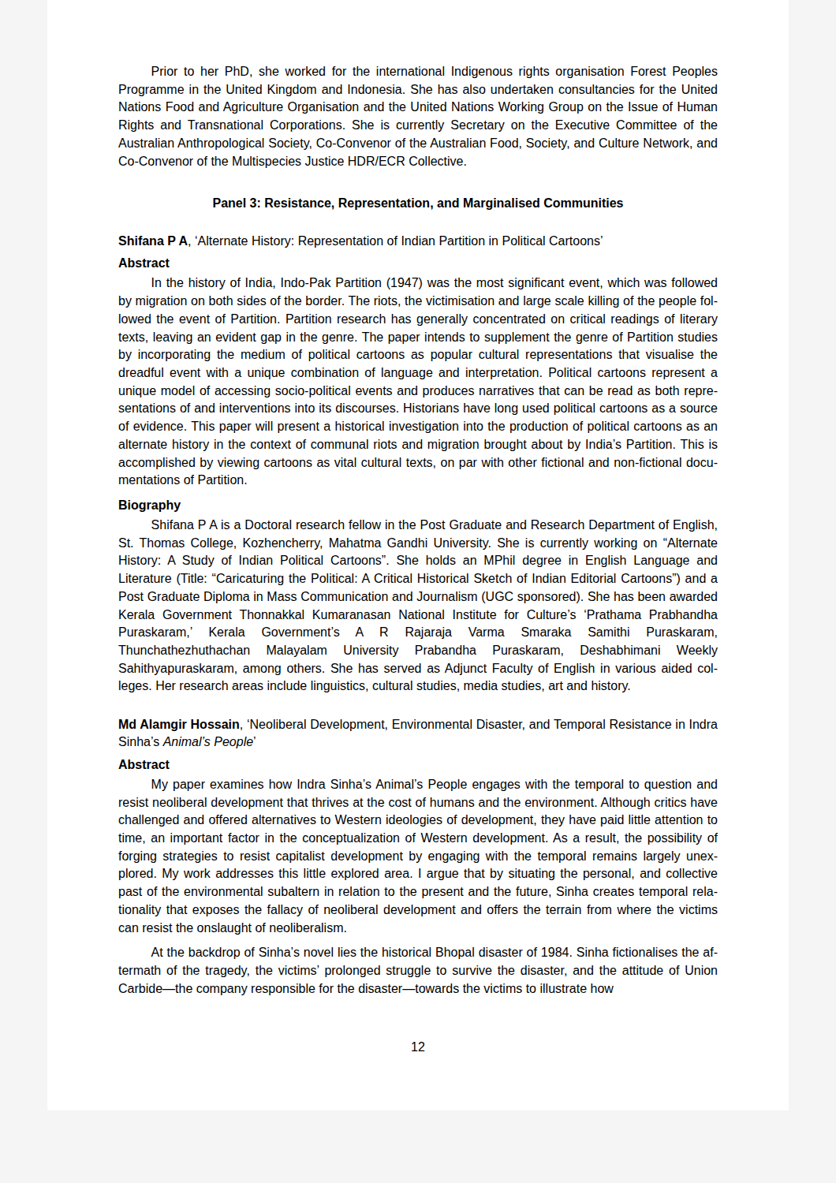Prior to her PhD, she worked for the international Indigenous rights organisation Forest Peoples Programme in the United Kingdom and Indonesia. She has also undertaken consultancies for the United Nations Food and Agriculture Organisation and the United Nations Working Group on the Issue of Human Rights and Transnational Corporations. She is currently Secretary on the Executive Committee of the Australian Anthropological Society, Co-Convenor of the Australian Food, Society, and Culture Network, and Co-Convenor of the Multispecies Justice HDR/ECR Collective.
Panel 3: Resistance, Representation, and Marginalised Communities
Shifana P A, ‘Alternate History: Representation of Indian Partition in Political Cartoons’
Abstract
In the history of India, Indo-Pak Partition (1947) was the most significant event, which was followed by migration on both sides of the border. The riots, the victimisation and large scale killing of the people followed the event of Partition. Partition research has generally concentrated on critical readings of literary texts, leaving an evident gap in the genre. The paper intends to supplement the genre of Partition studies by incorporating the medium of political cartoons as popular cultural representations that visualise the dreadful event with a unique combination of language and interpretation. Political cartoons represent a unique model of accessing socio-political events and produces narratives that can be read as both representations of and interventions into its discourses. Historians have long used political cartoons as a source of evidence. This paper will present a historical investigation into the production of political cartoons as an alternate history in the context of communal riots and migration brought about by India’s Partition. This is accomplished by viewing cartoons as vital cultural texts, on par with other fictional and non-fictional documentations of Partition.
Biography
Shifana P A is a Doctoral research fellow in the Post Graduate and Research Department of English, St. Thomas College, Kozhencherry, Mahatma Gandhi University. She is currently working on “Alternate History: A Study of Indian Political Cartoons”. She holds an MPhil degree in English Language and Literature (Title: “Caricaturing the Political: A Critical Historical Sketch of Indian Editorial Cartoons”) and a Post Graduate Diploma in Mass Communication and Journalism (UGC sponsored). She has been awarded Kerala Government Thonnakkal Kumaranasan National Institute for Culture’s ‘Prathama Prabhandha Puraskaram,’ Kerala Government’s A R Rajaraja Varma Smaraka Samithi Puraskaram, Thunchathezhuthachan Malayalam University Prabandha Puraskaram, Deshabhimani Weekly Sahithyapuraskaram, among others. She has served as Adjunct Faculty of English in various aided colleges. Her research areas include linguistics, cultural studies, media studies, art and history.
Md Alamgir Hossain, ‘Neoliberal Development, Environmental Disaster, and Temporal Resistance in Indra Sinha’s Animal’s People’
Abstract
My paper examines how Indra Sinha’s Animal’s People engages with the temporal to question and resist neoliberal development that thrives at the cost of humans and the environment. Although critics have challenged and offered alternatives to Western ideologies of development, they have paid little attention to time, an important factor in the conceptualization of Western development. As a result, the possibility of forging strategies to resist capitalist development by engaging with the temporal remains largely unexplored. My work addresses this little explored area. I argue that by situating the personal, and collective past of the environmental subaltern in relation to the present and the future, Sinha creates temporal relationality that exposes the fallacy of neoliberal development and offers the terrain from where the victims can resist the onslaught of neoliberalism.
At the backdrop of Sinha’s novel lies the historical Bhopal disaster of 1984. Sinha fictionalises the aftermath of the tragedy, the victims’ prolonged struggle to survive the disaster, and the attitude of Union Carbide—the company responsible for the disaster—towards the victims to illustrate how
12